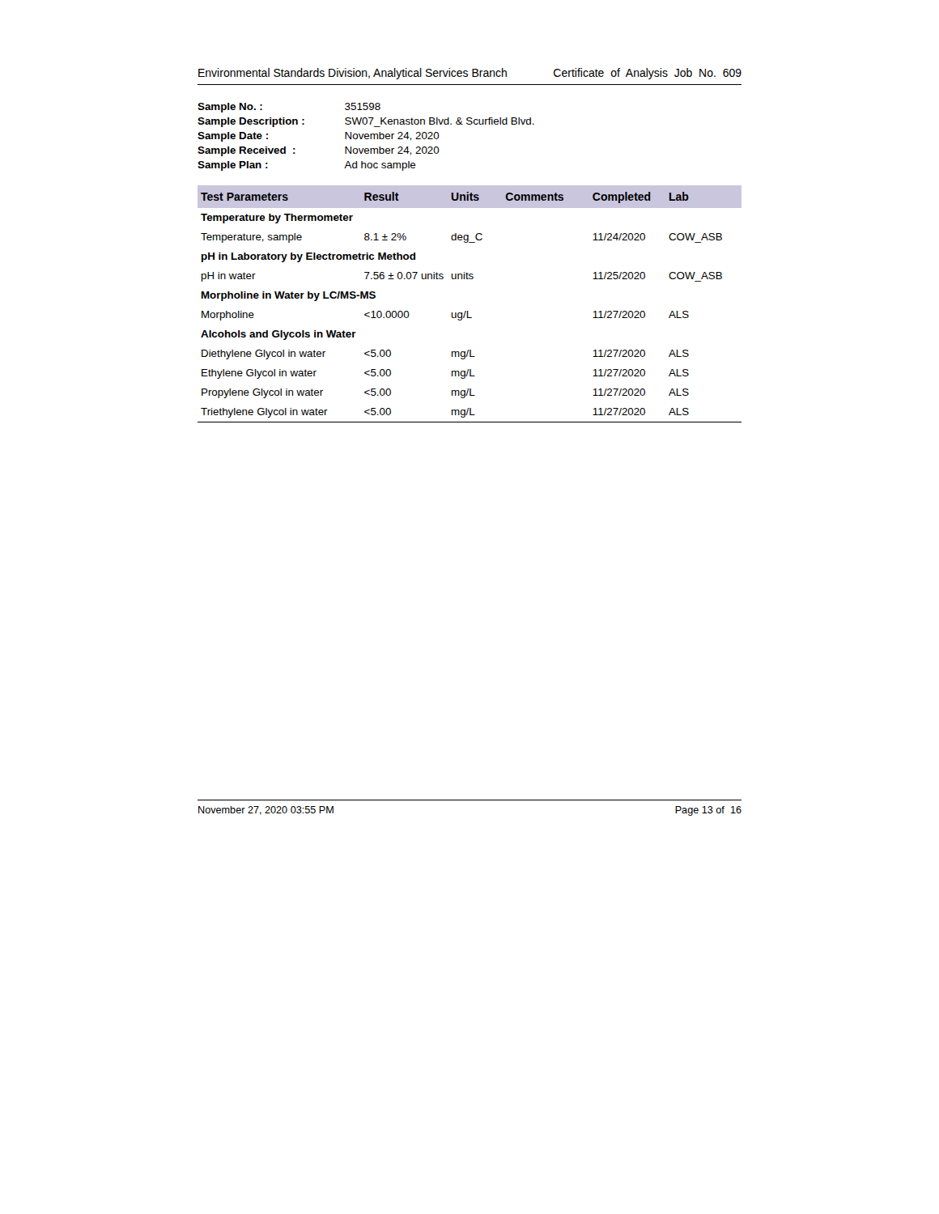Environmental Standards Division, Analytical Services Branch
Certificate of Analysis Job No. 609
| Sample No. : | 351598 |
| Sample Description : | SW07_Kenaston Blvd. & Scurfield Blvd. |
| Sample Date : | November 24, 2020 |
| Sample Received : | November 24, 2020 |
| Sample Plan : | Ad hoc sample |
| Test Parameters | Result | Units | Comments | Completed | Lab |
| --- | --- | --- | --- | --- | --- |
| Temperature by Thermometer |
| Temperature, sample | 8.1 ± 2% | deg_C | | 11/24/2020 | COW_ASB |
| pH in Laboratory by Electrometric Method |
| pH in water | 7.56 ± 0.07 units | units | | 11/25/2020 | COW_ASB |
| Morpholine in Water by LC/MS-MS |
| Morpholine | <10.0000 | ug/L | | 11/27/2020 | ALS |
| Alcohols and Glycols in Water |
| Diethylene Glycol in water | <5.00 | mg/L | | 11/27/2020 | ALS |
| Ethylene Glycol in water | <5.00 | mg/L | | 11/27/2020 | ALS |
| Propylene Glycol in water | <5.00 | mg/L | | 11/27/2020 | ALS |
| Triethylene Glycol in water | <5.00 | mg/L | | 11/27/2020 | ALS |
November 27, 2020 03:55 PM
Page 13 of 16